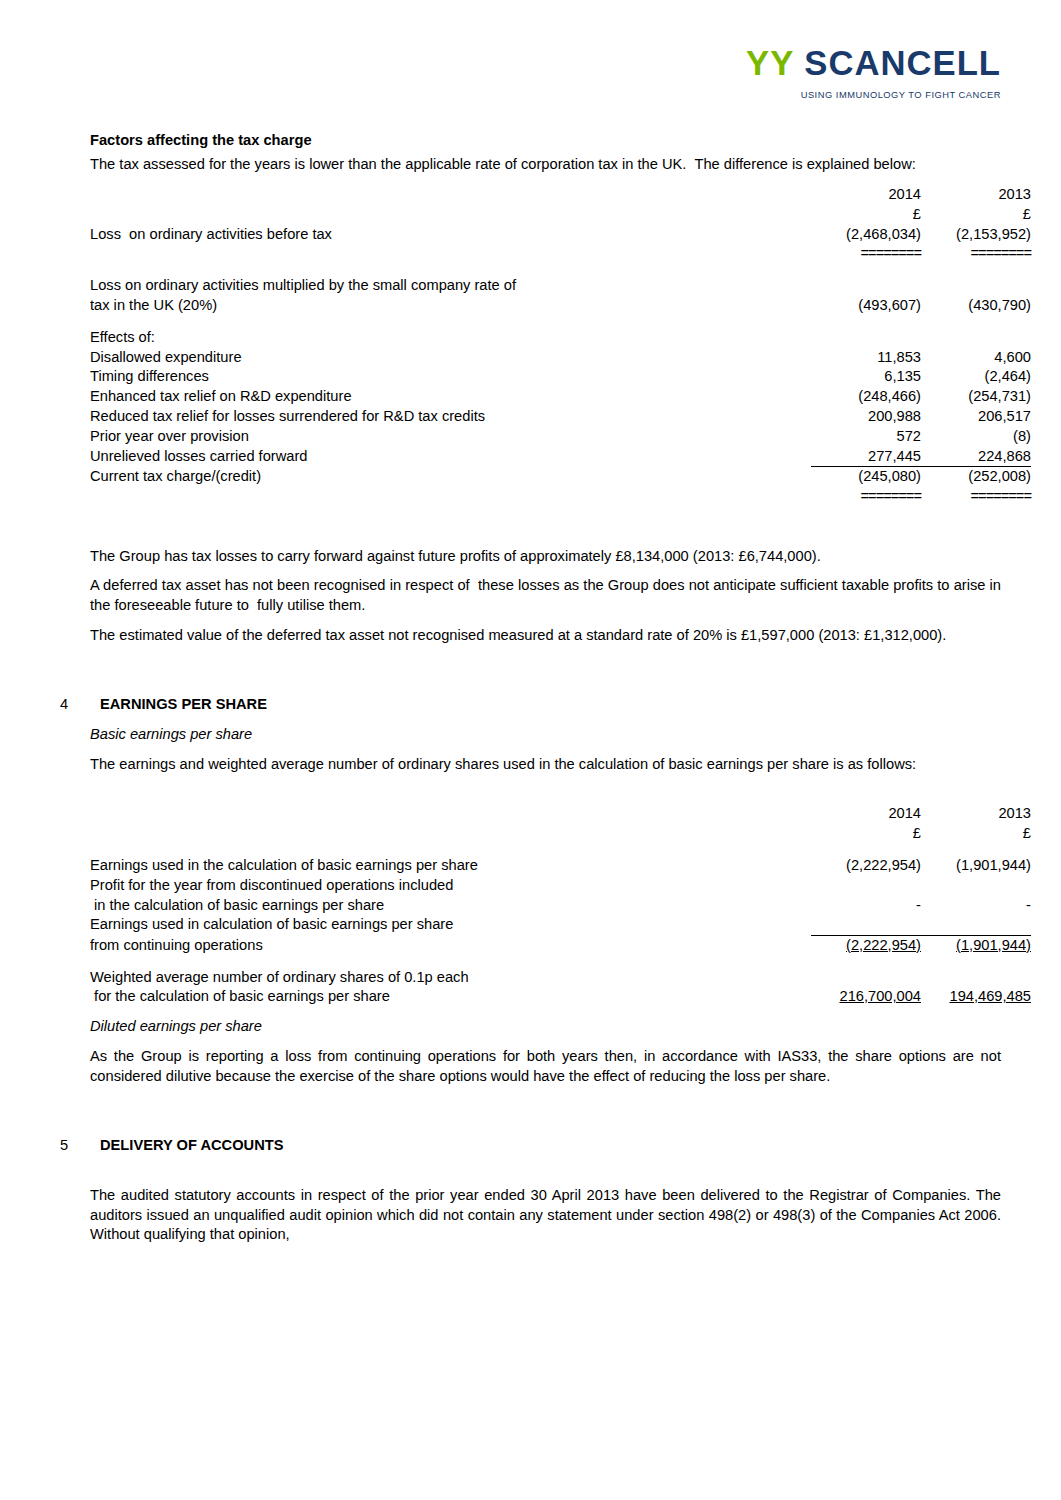YY SCANCELL
USING IMMUNOLOGY TO FIGHT CANCER
Factors affecting the tax charge
The tax assessed for the years is lower than the applicable rate of corporation tax in the UK. The difference is explained below:
| | 2014 | 2013 |
| | £ | £ |
| Loss on ordinary activities before tax | (2,468,034) | (2,153,952) |
| | ======== | ======== |
| Loss on ordinary activities multiplied by the small company rate of | | |
| tax in the UK (20%) | (493,607) | (430,790) |
| Effects of: | | |
| Disallowed expenditure | 11,853 | 4,600 |
| Timing differences | 6,135 | (2,464) |
| Enhanced tax relief on R&D expenditure | (248,466) | (254,731) |
| Reduced tax relief for losses surrendered for R&D tax credits | 200,988 | 206,517 |
| Prior year over provision | 572 | (8) |
| Unrelieved losses carried forward | 277,445 | 224,868 |
| Current tax charge/(credit) | (245,080) | (252,008) |
| | ======== | ======== |
The Group has tax losses to carry forward against future profits of approximately £8,134,000 (2013: £6,744,000).
A deferred tax asset has not been recognised in respect of these losses as the Group does not anticipate sufficient taxable profits to arise in the foreseeable future to fully utilise them.
The estimated value of the deferred tax asset not recognised measured at a standard rate of 20% is £1,597,000 (2013: £1,312,000).
4 EARNINGS PER SHARE
Basic earnings per share
The earnings and weighted average number of ordinary shares used in the calculation of basic earnings per share is as follows:
| | 2014 | 2013 |
| | £ | £ |
| Earnings used in the calculation of basic earnings per share | (2,222,954) | (1,901,944) |
| Profit for the year from discontinued operations included | | |
| in the calculation of basic earnings per share | - | - |
| Earnings used in calculation of basic earnings per share | | |
| from continuing operations | (2,222,954) | (1,901,944) |
| Weighted average number of ordinary shares of 0.1p each | | |
| for the calculation of basic earnings per share | 216,700,004 | 194,469,485 |
Diluted earnings per share
As the Group is reporting a loss from continuing operations for both years then, in accordance with IAS33, the share options are not considered dilutive because the exercise of the share options would have the effect of reducing the loss per share.
5 DELIVERY OF ACCOUNTS
The audited statutory accounts in respect of the prior year ended 30 April 2013 have been delivered to the Registrar of Companies. The auditors issued an unqualified audit opinion which did not contain any statement under section 498(2) or 498(3) of the Companies Act 2006. Without qualifying that opinion,